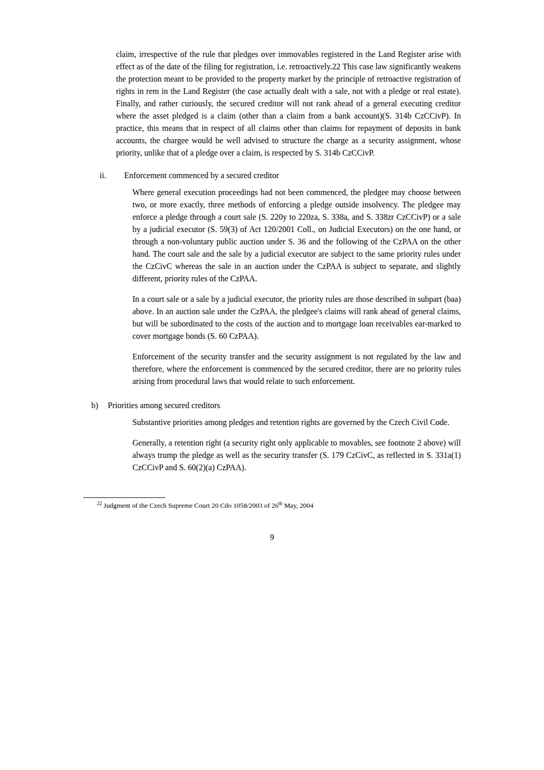claim, irrespective of the rule that pledges over immovables registered in the Land Register arise with effect as of the date of the filing for registration, i.e. retroactively.22 This case law significantly weakens the protection meant to be provided to the property market by the principle of retroactive registration of rights in rem in the Land Register (the case actually dealt with a sale, not with a pledge or real estate). Finally, and rather curiously, the secured creditor will not rank ahead of a general executing creditor where the asset pledged is a claim (other than a claim from a bank account)(S. 314b CzCCivP). In practice, this means that in respect of all claims other than claims for repayment of deposits in bank accounts, the chargee would be well advised to structure the charge as a security assignment, whose priority, unlike that of a pledge over a claim, is respected by S. 314b CzCCivP.
ii.
Enforcement commenced by a secured creditor
Where general execution proceedings had not been commenced, the pledgee may choose between two, or more exactly, three methods of enforcing a pledge outside insolvency. The pledgee may enforce a pledge through a court sale (S. 220y to 220za, S. 338a, and S. 338zr CzCCivP) or a sale by a judicial executor (S. 59(3) of Act 120/2001 Coll., on Judicial Executors) on the one hand, or through a non-voluntary public auction under S. 36 and the following of the CzPAA on the other hand. The court sale and the sale by a judicial executor are subject to the same priority rules under the CzCivC whereas the sale in an auction under the CzPAA is subject to separate, and slightly different, priority rules of the CzPAA.
In a court sale or a sale by a judicial executor, the priority rules are those described in subpart (baa) above. In an auction sale under the CzPAA, the pledgee's claims will rank ahead of general claims, but will be subordinated to the costs of the auction and to mortgage loan receivables ear-marked to cover mortgage bonds (S. 60 CzPAA).
Enforcement of the security transfer and the security assignment is not regulated by the law and therefore, where the enforcement is commenced by the secured creditor, there are no priority rules arising from procedural laws that would relate to such enforcement.
b)
Priorities among secured creditors
Substantive priorities among pledges and retention rights are governed by the Czech Civil Code.
Generally, a retention right (a security right only applicable to movables, see footnote 2 above) will always trump the pledge as well as the security transfer (S. 179 CzCivC, as reflected in S. 331a(1) CzCCivP and S. 60(2)(a) CzPAA).
22 Judgment of the Czech Supreme Court 20 Cdo 1058/2003 of 26th May, 2004
9